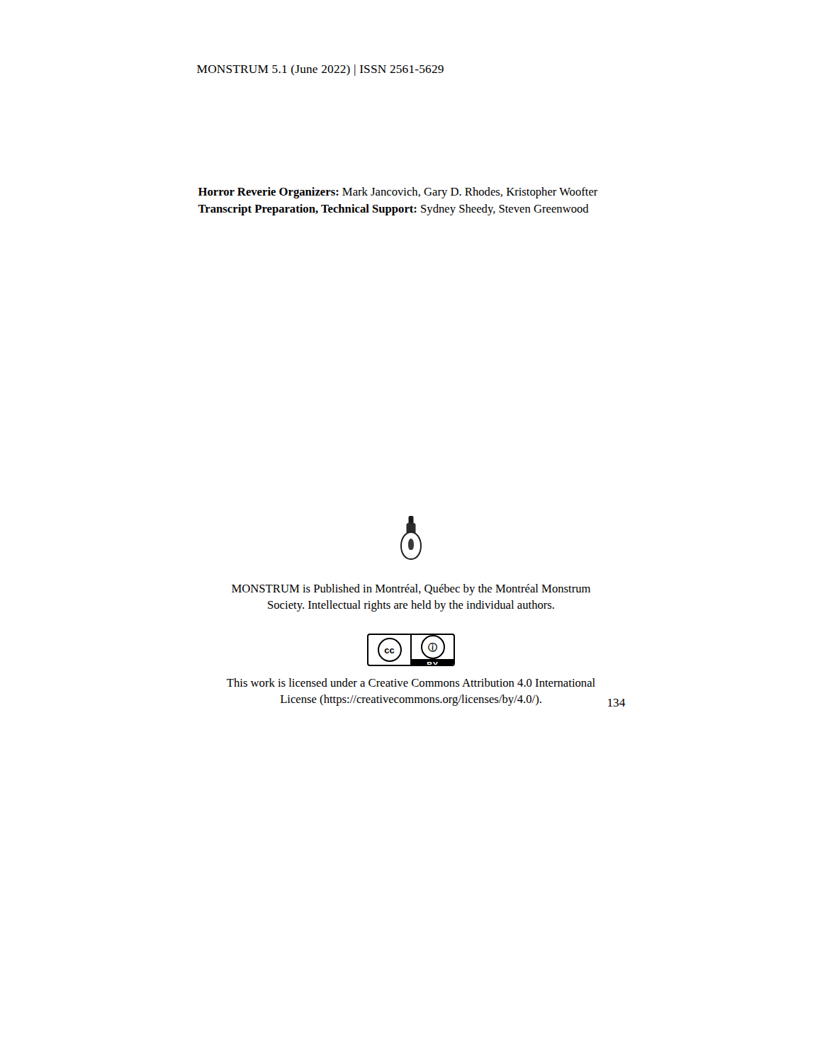MONSTRUM 5.1 (June 2022) | ISSN 2561-5629
Horror Reverie Organizers: Mark Jancovich, Gary D. Rhodes, Kristopher Woofter
Transcript Preparation, Technical Support: Sydney Sheedy, Steven Greenwood
MONSTRUM is Published in Montréal, Québec by the Montréal Monstrum Society. Intellectual rights are held by the individual authors.
cc
ⓘ
BY
This work is licensed under a Creative Commons Attribution 4.0 International License (https://creativecommons.org/licenses/by/4.0/).
134